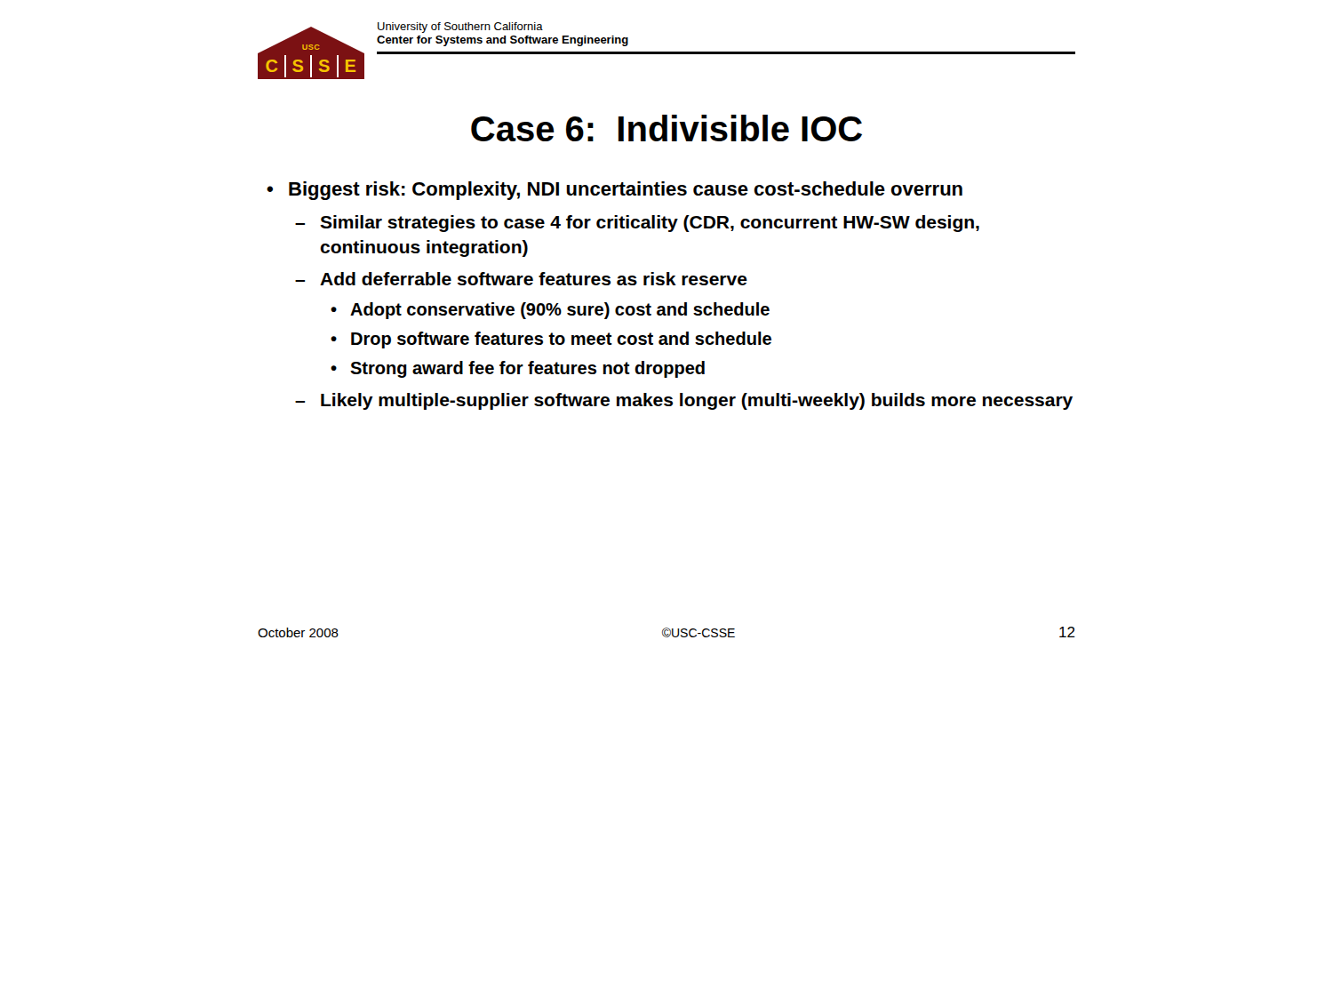USC
CSSE
University of Southern California
Center for Systems and Software Engineering
Case 6: Indivisible IOC
Biggest risk: Complexity, NDI uncertainties cause cost-schedule overrun
Similar strategies to case 4 for criticality (CDR, concurrent HW-SW design, continuous integration)
Add deferrable software features as risk reserve
Adopt conservative (90% sure) cost and schedule
Drop software features to meet cost and schedule
Strong award fee for features not dropped
Likely multiple-supplier software makes longer (multi-weekly) builds more necessary
October 2008
©USC-CSSE
12